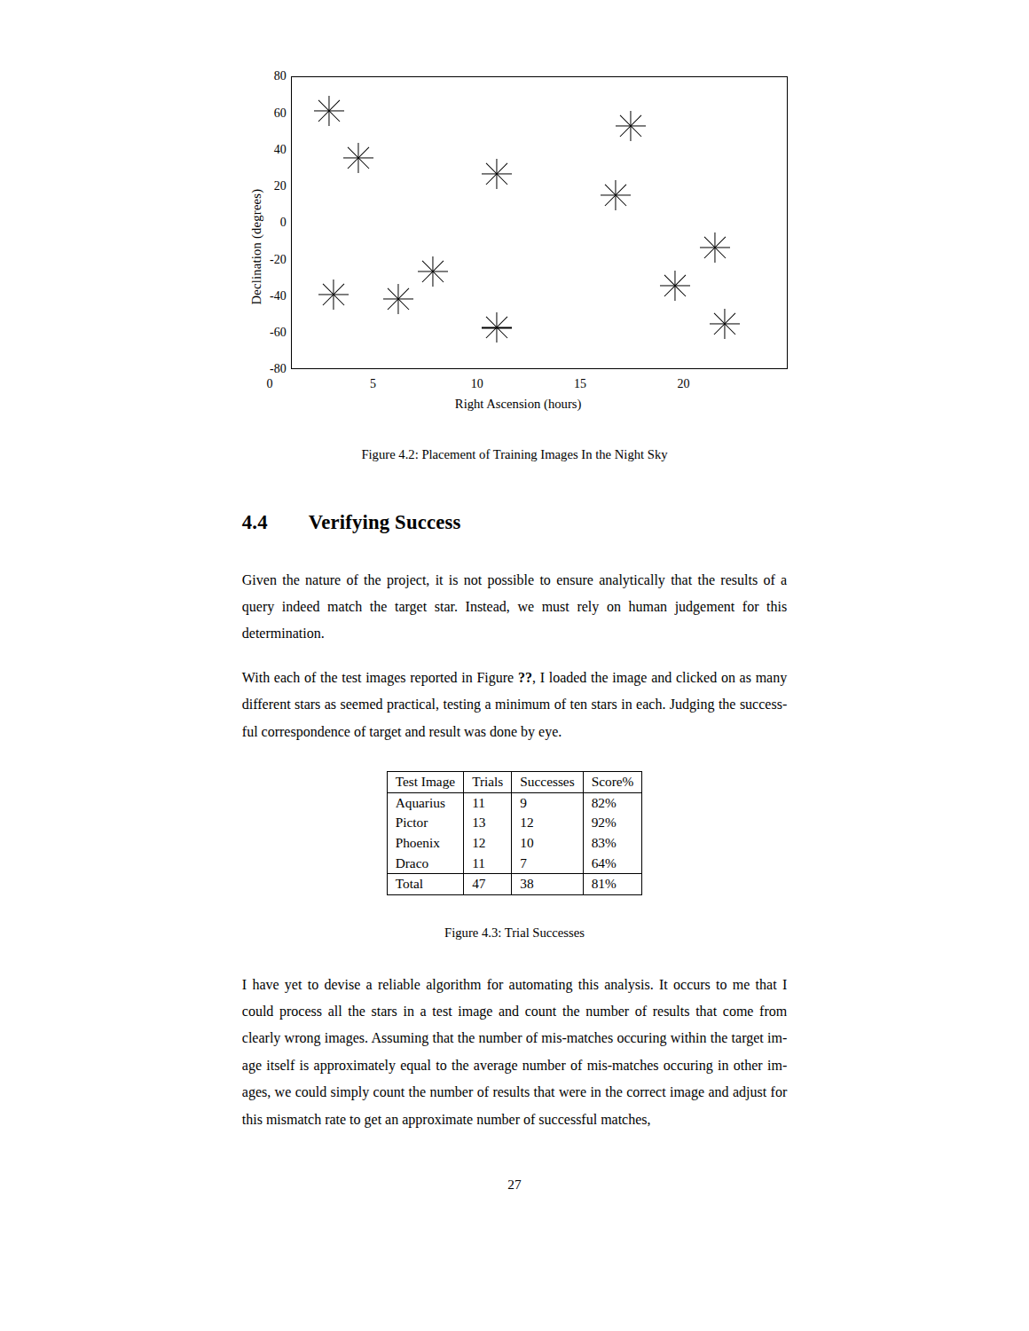Declination (degrees)
80 60 40 20 0 -20 -40 -60 -80
0 5 10 15 20
Right Ascension (hours)
Figure 4.2: Placement of Training Images In the Night Sky
4.4 Verifying Success
Given the nature of the project, it is not possible to ensure analytically that the results of a query indeed match the target star. Instead, we must rely on human judgement for this determination.
With each of the test images reported in Figure ??, I loaded the image and clicked on as many different stars as seemed practical, testing a minimum of ten stars in each. Judging the successful correspondence of target and result was done by eye.
| Test Image | Trials | Successes | Score% |
| --- | --- | --- | --- |
| Aquarius | 11 | 9 | 82% |
| Pictor | 13 | 12 | 92% |
| Phoenix | 12 | 10 | 83% |
| Draco | 11 | 7 | 64% |
| Total | 47 | 38 | 81% |
Figure 4.3: Trial Successes
I have yet to devise a reliable algorithm for automating this analysis. It occurs to me that I could process all the stars in a test image and count the number of results that come from clearly wrong images. Assuming that the number of mis-matches occuring within the target image itself is approximately equal to the average number of mis-matches occuring in other images, we could simply count the number of results that were in the correct image and adjust for this mismatch rate to get an approximate number of successful matches,
27